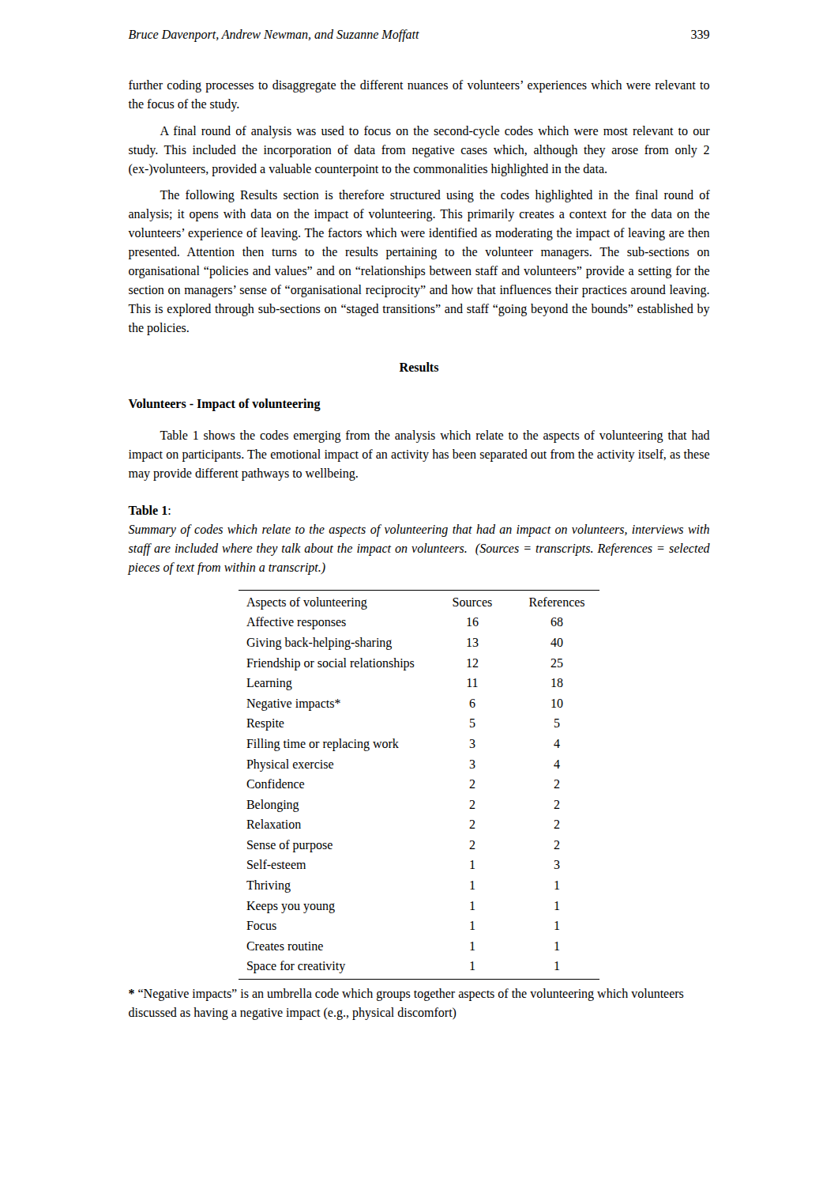Bruce Davenport, Andrew Newman, and Suzanne Moffatt 339
further coding processes to disaggregate the different nuances of volunteers’ experiences which were relevant to the focus of the study.
A final round of analysis was used to focus on the second-cycle codes which were most relevant to our study. This included the incorporation of data from negative cases which, although they arose from only 2 (ex-)volunteers, provided a valuable counterpoint to the commonalities highlighted in the data.
The following Results section is therefore structured using the codes highlighted in the final round of analysis; it opens with data on the impact of volunteering. This primarily creates a context for the data on the volunteers’ experience of leaving. The factors which were identified as moderating the impact of leaving are then presented. Attention then turns to the results pertaining to the volunteer managers. The sub-sections on organisational “policies and values” and on “relationships between staff and volunteers” provide a setting for the section on managers’ sense of “organisational reciprocity” and how that influences their practices around leaving. This is explored through sub-sections on “staged transitions” and staff “going beyond the bounds” established by the policies.
Results
Volunteers - Impact of volunteering
Table 1 shows the codes emerging from the analysis which relate to the aspects of volunteering that had impact on participants. The emotional impact of an activity has been separated out from the activity itself, as these may provide different pathways to wellbeing.
Table 1:
Summary of codes which relate to the aspects of volunteering that had an impact on volunteers, interviews with staff are included where they talk about the impact on volunteers. (Sources = transcripts. References = selected pieces of text from within a transcript.)
| Aspects of volunteering | Sources | References |
| --- | --- | --- |
| Affective responses | 16 | 68 |
| Giving back-helping-sharing | 13 | 40 |
| Friendship or social relationships | 12 | 25 |
| Learning | 11 | 18 |
| Negative impacts* | 6 | 10 |
| Respite | 5 | 5 |
| Filling time or replacing work | 3 | 4 |
| Physical exercise | 3 | 4 |
| Confidence | 2 | 2 |
| Belonging | 2 | 2 |
| Relaxation | 2 | 2 |
| Sense of purpose | 2 | 2 |
| Self-esteem | 1 | 3 |
| Thriving | 1 | 1 |
| Keeps you young | 1 | 1 |
| Focus | 1 | 1 |
| Creates routine | 1 | 1 |
| Space for creativity | 1 | 1 |
* “Negative impacts” is an umbrella code which groups together aspects of the volunteering which volunteers discussed as having a negative impact (e.g., physical discomfort)